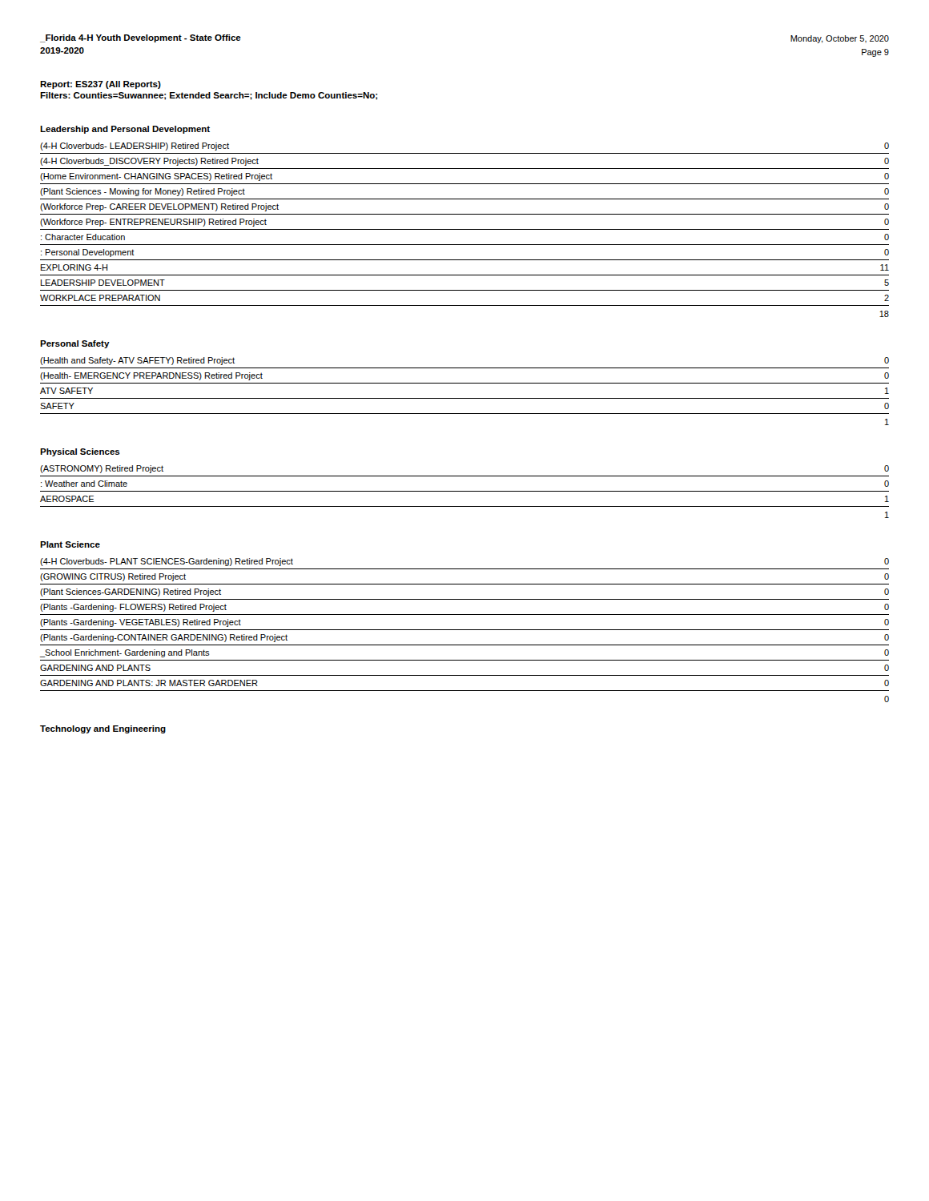_Florida 4-H Youth Development - State Office
2019-2020
Monday, October 5, 2020
Page 9
Report: ES237 (All Reports)
Filters: Counties=Suwannee; Extended Search=; Include Demo Counties=No;
Leadership and Personal Development
| (4-H Cloverbuds- LEADERSHIP) Retired Project | 0 |
| (4-H Cloverbuds_DISCOVERY Projects) Retired Project | 0 |
| (Home Environment- CHANGING SPACES) Retired Project | 0 |
| (Plant Sciences - Mowing for Money) Retired Project | 0 |
| (Workforce Prep- CAREER DEVELOPMENT) Retired Project | 0 |
| (Workforce Prep- ENTREPRENEURSHIP) Retired Project | 0 |
| : Character Education | 0 |
| : Personal Development | 0 |
| EXPLORING 4-H | 11 |
| LEADERSHIP DEVELOPMENT | 5 |
| WORKPLACE PREPARATION | 2 |
| | 18 |
Personal Safety
| (Health and Safety- ATV SAFETY) Retired Project | 0 |
| (Health- EMERGENCY PREPARDNESS) Retired Project | 0 |
| ATV SAFETY | 1 |
| SAFETY | 0 |
| | 1 |
Physical Sciences
| (ASTRONOMY) Retired Project | 0 |
| : Weather and Climate | 0 |
| AEROSPACE | 1 |
| | 1 |
Plant Science
| (4-H Cloverbuds- PLANT SCIENCES-Gardening) Retired Project | 0 |
| (GROWING CITRUS) Retired Project | 0 |
| (Plant Sciences-GARDENING) Retired Project | 0 |
| (Plants -Gardening- FLOWERS) Retired Project | 0 |
| (Plants -Gardening- VEGETABLES) Retired Project | 0 |
| (Plants -Gardening-CONTAINER GARDENING) Retired Project | 0 |
| _School Enrichment- Gardening and Plants | 0 |
| GARDENING AND PLANTS | 0 |
| GARDENING AND PLANTS: JR MASTER GARDENER | 0 |
| | 0 |
Technology and Engineering